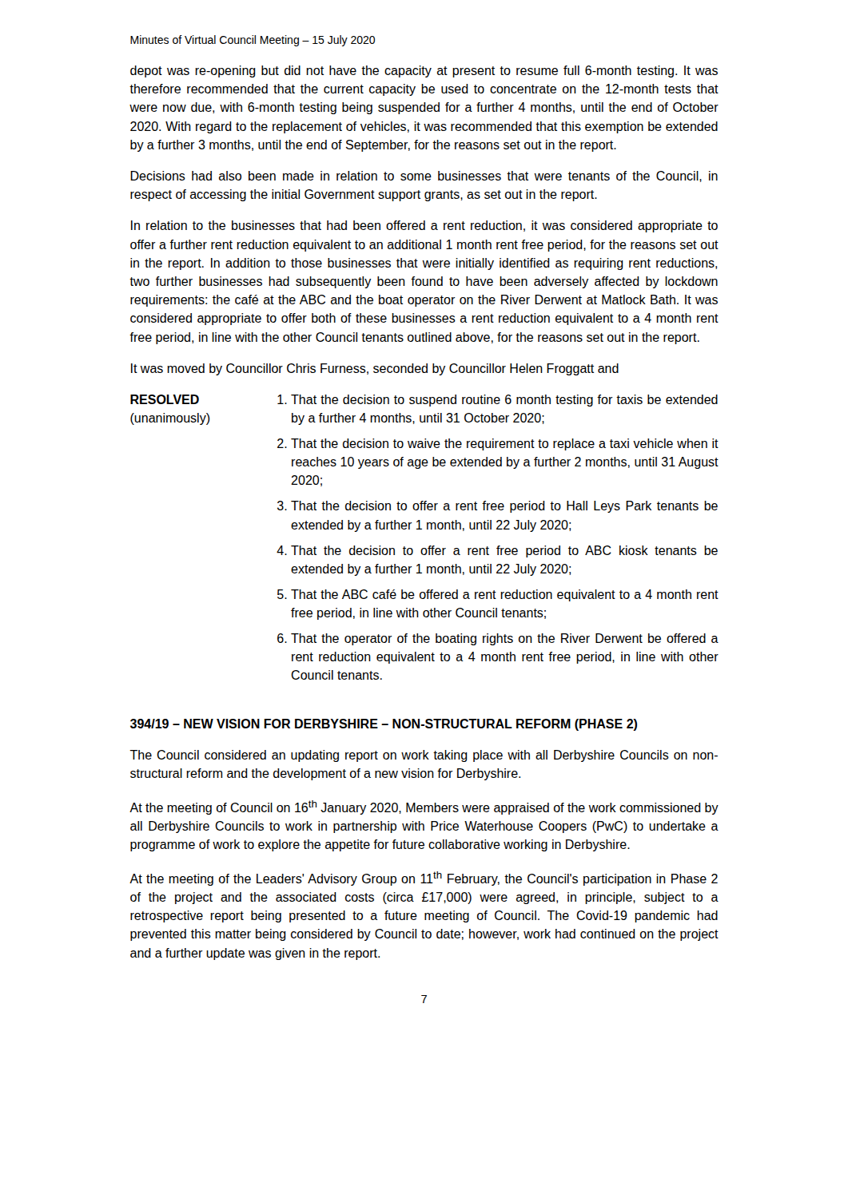Minutes of Virtual Council Meeting – 15 July 2020
depot was re-opening but did not have the capacity at present to resume full 6-month testing. It was therefore recommended that the current capacity be used to concentrate on the 12-month tests that were now due, with 6-month testing being suspended for a further 4 months, until the end of October 2020. With regard to the replacement of vehicles, it was recommended that this exemption be extended by a further 3 months, until the end of September, for the reasons set out in the report.
Decisions had also been made in relation to some businesses that were tenants of the Council, in respect of accessing the initial Government support grants, as set out in the report.
In relation to the businesses that had been offered a rent reduction, it was considered appropriate to offer a further rent reduction equivalent to an additional 1 month rent free period, for the reasons set out in the report. In addition to those businesses that were initially identified as requiring rent reductions, two further businesses had subsequently been found to have been adversely affected by lockdown requirements: the café at the ABC and the boat operator on the River Derwent at Matlock Bath. It was considered appropriate to offer both of these businesses a rent reduction equivalent to a 4 month rent free period, in line with the other Council tenants outlined above, for the reasons set out in the report.
It was moved by Councillor Chris Furness, seconded by Councillor Helen Froggatt and
RESOLVED (unanimously)
That the decision to suspend routine 6 month testing for taxis be extended by a further 4 months, until 31 October 2020;
That the decision to waive the requirement to replace a taxi vehicle when it reaches 10 years of age be extended by a further 2 months, until 31 August 2020;
That the decision to offer a rent free period to Hall Leys Park tenants be extended by a further 1 month, until 22 July 2020;
That the decision to offer a rent free period to ABC kiosk tenants be extended by a further 1 month, until 22 July 2020;
That the ABC café be offered a rent reduction equivalent to a 4 month rent free period, in line with other Council tenants;
That the operator of the boating rights on the River Derwent be offered a rent reduction equivalent to a 4 month rent free period, in line with other Council tenants.
394/19 – New Vision for Derbyshire – Non-Structural Reform (Phase 2)
The Council considered an updating report on work taking place with all Derbyshire Councils on non-structural reform and the development of a new vision for Derbyshire.
At the meeting of Council on 16th January 2020, Members were appraised of the work commissioned by all Derbyshire Councils to work in partnership with Price Waterhouse Coopers (PwC) to undertake a programme of work to explore the appetite for future collaborative working in Derbyshire.
At the meeting of the Leaders' Advisory Group on 11th February, the Council's participation in Phase 2 of the project and the associated costs (circa £17,000) were agreed, in principle, subject to a retrospective report being presented to a future meeting of Council. The Covid-19 pandemic had prevented this matter being considered by Council to date; however, work had continued on the project and a further update was given in the report.
7